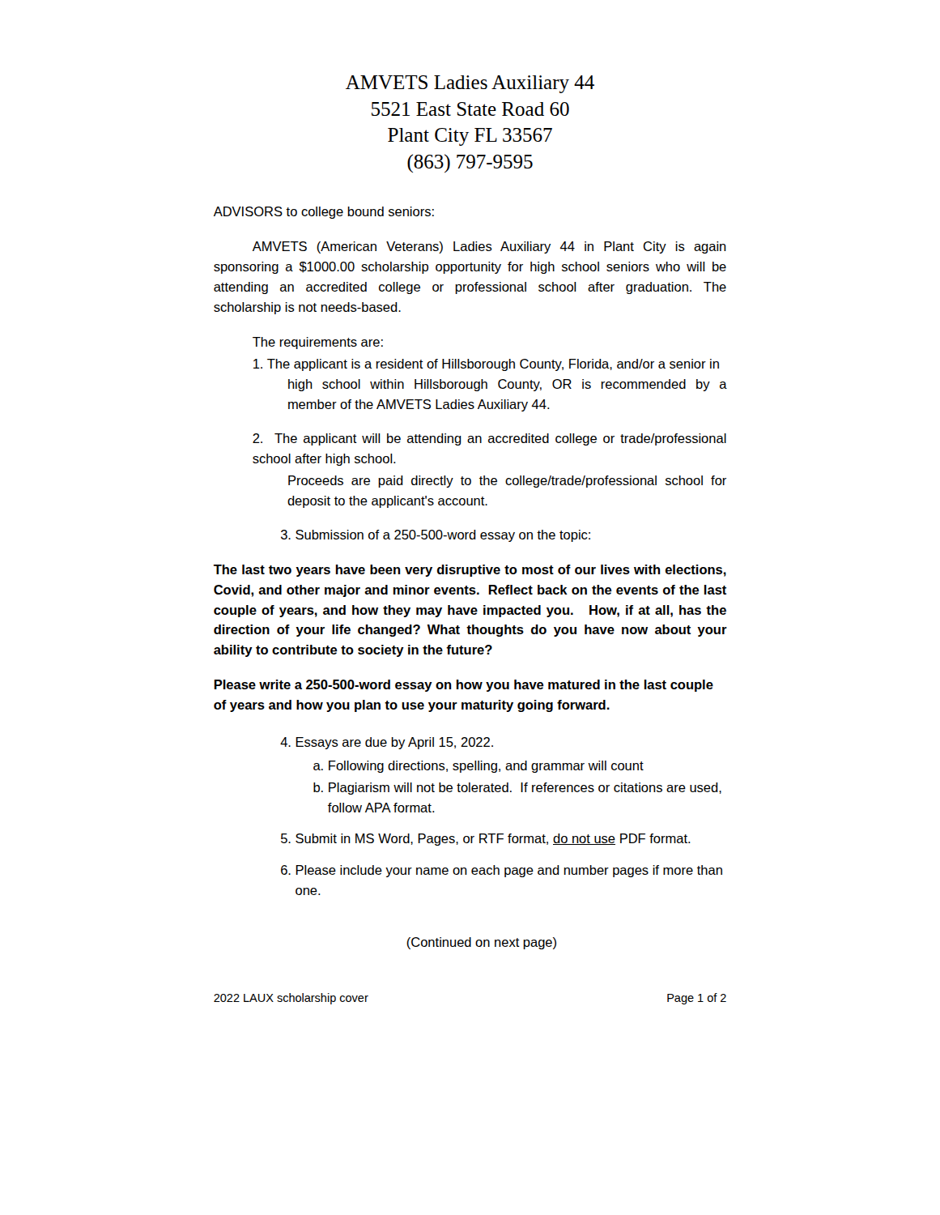AMVETS Ladies Auxiliary 44
5521 East State Road 60
Plant City FL 33567
(863) 797-9595
ADVISORS to college bound seniors:
AMVETS (American Veterans) Ladies Auxiliary 44 in Plant City is again sponsoring a $1000.00 scholarship opportunity for high school seniors who will be attending an accredited college or professional school after graduation. The scholarship is not needs-based.
The requirements are:
1. The applicant is a resident of Hillsborough County, Florida, and/or a senior in high school within Hillsborough County, OR is recommended by a member of the AMVETS Ladies Auxiliary 44.
2. The applicant will be attending an accredited college or trade/professional school after high school. Proceeds are paid directly to the college/trade/professional school for deposit to the applicant's account.
Submission of a 250-500-word essay on the topic:
The last two years have been very disruptive to most of our lives with elections, Covid, and other major and minor events. Reflect back on the events of the last couple of years, and how they may have impacted you. How, if at all, has the direction of your life changed? What thoughts do you have now about your ability to contribute to society in the future?
Please write a 250-500-word essay on how you have matured in the last couple of years and how you plan to use your maturity going forward.
Essays are due by April 15, 2022.
Following directions, spelling, and grammar will count
Plagiarism will not be tolerated. If references or citations are used, follow APA format.
Submit in MS Word, Pages, or RTF format, do not use PDF format.
Please include your name on each page and number pages if more than one.
(Continued on next page)
2022 LAUX scholarship cover Page 1 of 2